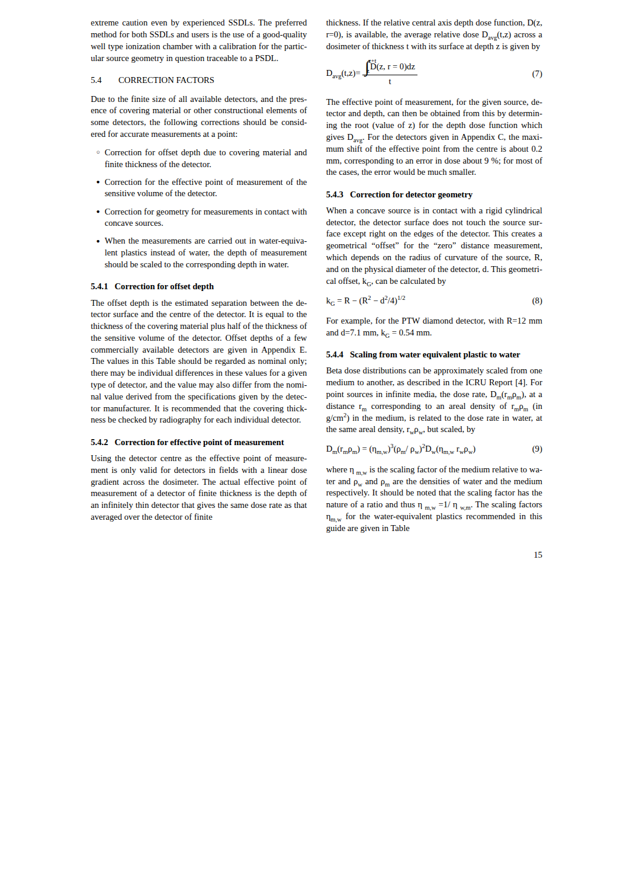extreme caution even by experienced SSDLs. The preferred method for both SSDLs and users is the use of a good-quality well type ionization chamber with a calibration for the particular source geometry in question traceable to a PSDL.
5.4 CORRECTION FACTORS
Due to the finite size of all available detectors, and the presence of covering material or other constructional elements of some detectors, the following corrections should be considered for accurate measurements at a point:
Correction for offset depth due to covering material and finite thickness of the detector.
Correction for the effective point of measurement of the sensitive volume of the detector.
Correction for geometry for measurements in contact with concave sources.
When the measurements are carried out in water-equivalent plastics instead of water, the depth of measurement should be scaled to the corresponding depth in water.
5.4.1 Correction for offset depth
The offset depth is the estimated separation between the detector surface and the centre of the detector. It is equal to the thickness of the covering material plus half of the thickness of the sensitive volume of the detector. Offset depths of a few commercially available detectors are given in Appendix E. The values in this Table should be regarded as nominal only; there may be individual differences in these values for a given type of detector, and the value may also differ from the nominal value derived from the specifications given by the detector manufacturer. It is recommended that the covering thickness be checked by radiography for each individual detector.
5.4.2 Correction for effective point of measurement
Using the detector centre as the effective point of measurement is only valid for detectors in fields with a linear dose gradient across the dosimeter. The actual effective point of measurement of a detector of finite thickness is the depth of an infinitely thin detector that gives the same dose rate as that averaged over the detector of finite
thickness. If the relative central axis depth dose function, D(z, r=0), is available, the average relative dose Davg(t,z) across a dosimeter of thickness t with its surface at depth z is given by
Davg(t,z)= ∫z+t z D(z, r = 0)dz t
(7)
The effective point of measurement, for the given source, detector and depth, can then be obtained from this by determining the root (value of z) for the depth dose function which gives Davg. For the detectors given in Appendix C, the maximum shift of the effective point from the centre is about 0.2 mm, corresponding to an error in dose about 9 %; for most of the cases, the error would be much smaller.
5.4.3 Correction for detector geometry
When a concave source is in contact with a rigid cylindrical detector, the detector surface does not touch the source surface except right on the edges of the detector. This creates a geometrical “offset” for the “zero” distance measurement, which depends on the radius of curvature of the source, R, and on the physical diameter of the detector, d. This geometrical offset, kG, can be calculated by
kG = R − (R2 − d2/4)1/2
(8)
For example, for the PTW diamond detector, with R=12 mm and d=7.1 mm, kG = 0.54 mm.
5.4.4 Scaling from water equivalent plastic to water
Beta dose distributions can be approximately scaled from one medium to another, as described in the ICRU Report [4]. For point sources in infinite media, the dose rate, Dm(rmρm), at a distance rm corresponding to an areal density of rmρm (in g/cm2) in the medium, is related to the dose rate in water, at the same areal density, rwρw, but scaled, by
Dm(rmρm) = (ηm,w)3(ρm/ ρw)2Dw(ηm,w rwρw)
(9)
where η m,w is the scaling factor of the medium relative to water and ρw and ρm are the densities of water and the medium respectively. It should be noted that the scaling factor has the nature of a ratio and thus η m,w =1/ η w,m. The scaling factors ηm,w for the water-equivalent plastics recommended in this guide are given in Table
15